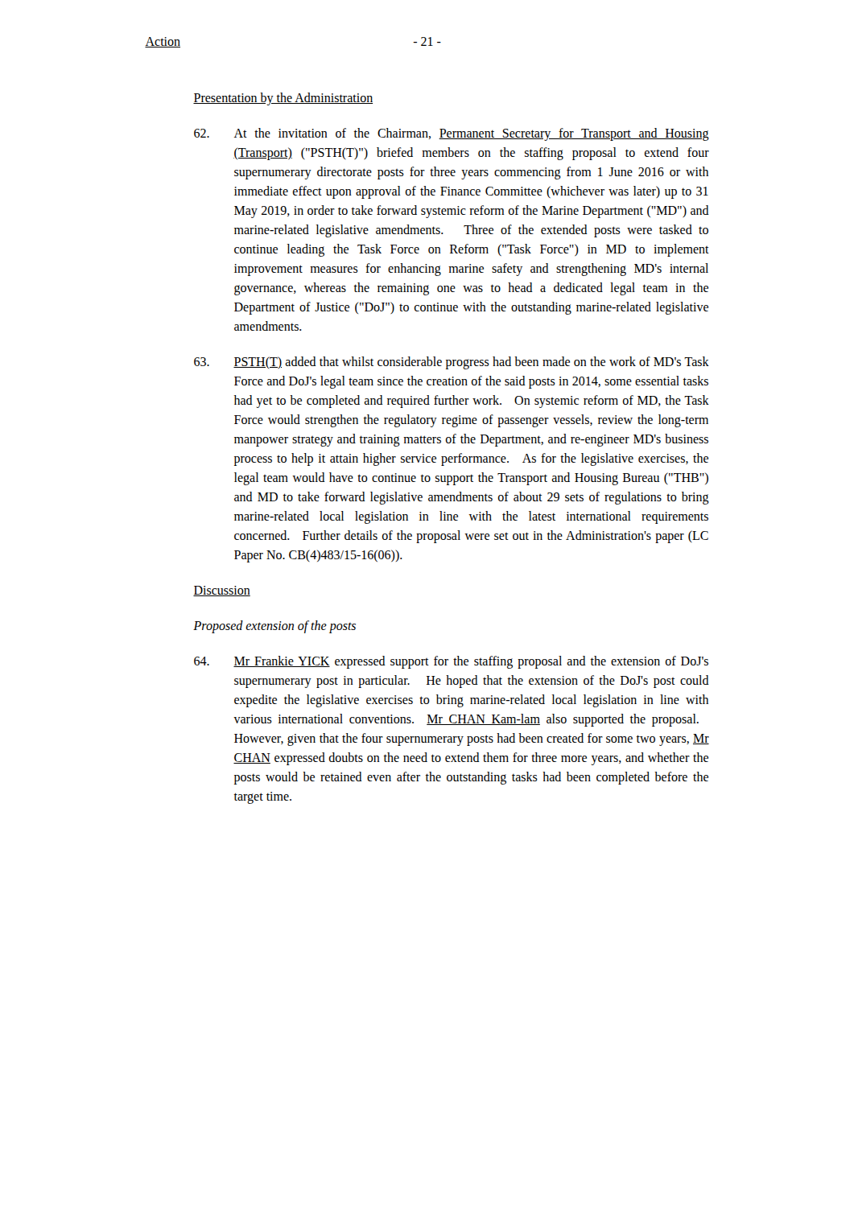Action
- 21 -
Presentation by the Administration
62.
At the invitation of the Chairman, Permanent Secretary for Transport and Housing (Transport) ("PSTH(T)") briefed members on the staffing proposal to extend four supernumerary directorate posts for three years commencing from 1 June 2016 or with immediate effect upon approval of the Finance Committee (whichever was later) up to 31 May 2019, in order to take forward systemic reform of the Marine Department ("MD") and marine-related legislative amendments. Three of the extended posts were tasked to continue leading the Task Force on Reform ("Task Force") in MD to implement improvement measures for enhancing marine safety and strengthening MD's internal governance, whereas the remaining one was to head a dedicated legal team in the Department of Justice ("DoJ") to continue with the outstanding marine-related legislative amendments.
63.
PSTH(T) added that whilst considerable progress had been made on the work of MD's Task Force and DoJ's legal team since the creation of the said posts in 2014, some essential tasks had yet to be completed and required further work. On systemic reform of MD, the Task Force would strengthen the regulatory regime of passenger vessels, review the long-term manpower strategy and training matters of the Department, and re-engineer MD's business process to help it attain higher service performance. As for the legislative exercises, the legal team would have to continue to support the Transport and Housing Bureau ("THB") and MD to take forward legislative amendments of about 29 sets of regulations to bring marine-related local legislation in line with the latest international requirements concerned. Further details of the proposal were set out in the Administration's paper (LC Paper No. CB(4)483/15-16(06)).
Discussion
Proposed extension of the posts
64.
Mr Frankie YICK expressed support for the staffing proposal and the extension of DoJ's supernumerary post in particular. He hoped that the extension of the DoJ's post could expedite the legislative exercises to bring marine-related local legislation in line with various international conventions. Mr CHAN Kam-lam also supported the proposal. However, given that the four supernumerary posts had been created for some two years, Mr CHAN expressed doubts on the need to extend them for three more years, and whether the posts would be retained even after the outstanding tasks had been completed before the target time.